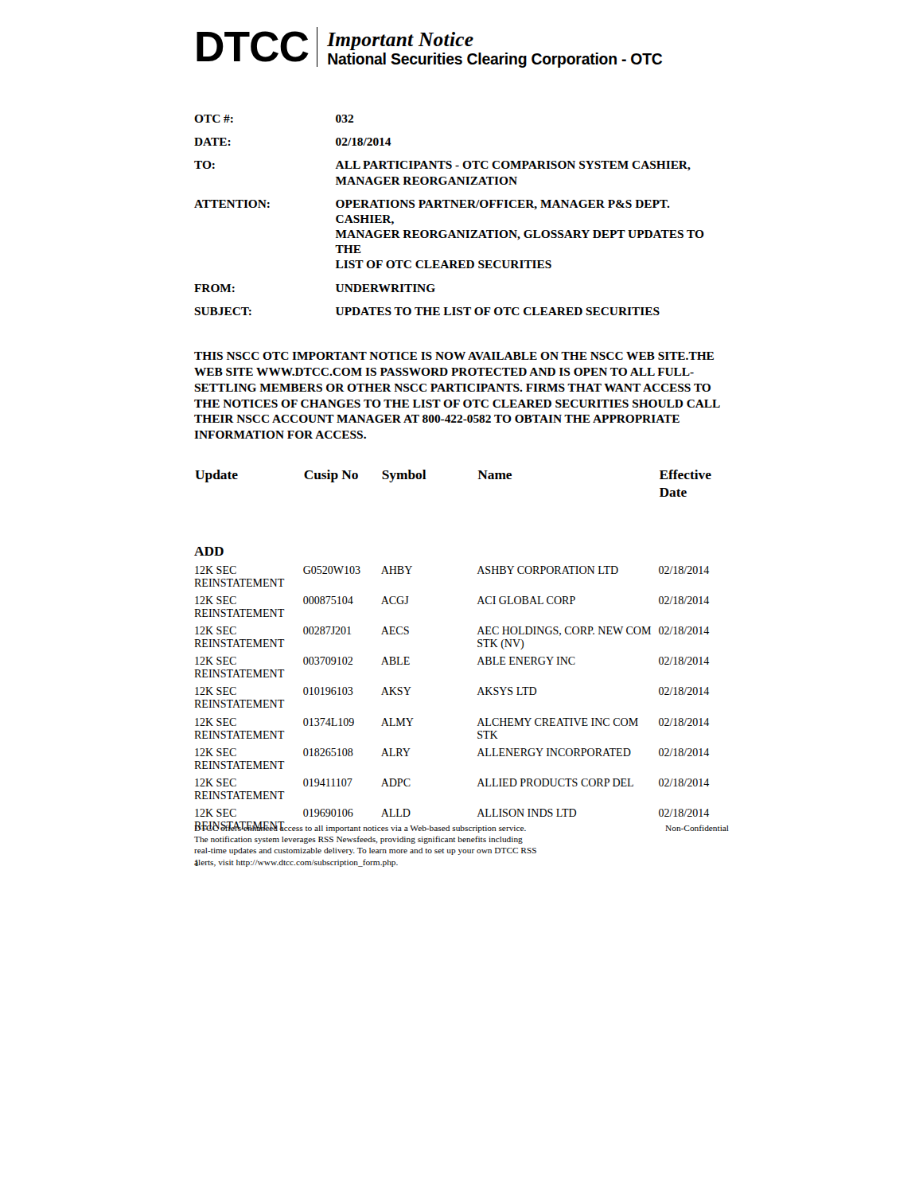DTCC
Important Notice
National Securities Clearing Corporation - OTC
| OTC #: | 032 |
| DATE: | 02/18/2014 |
| TO: | ALL PARTICIPANTS - OTC COMPARISON SYSTEM CASHIER, MANAGER REORGANIZATION |
| ATTENTION: | OPERATIONS PARTNER/OFFICER, MANAGER P&S DEPT. CASHIER, MANAGER REORGANIZATION, GLOSSARY DEPT UPDATES TO THE LIST OF OTC CLEARED SECURITIES |
| FROM: | UNDERWRITING |
| SUBJECT: | UPDATES TO THE LIST OF OTC CLEARED SECURITIES |
THIS NSCC OTC IMPORTANT NOTICE IS NOW AVAILABLE ON THE NSCC WEB SITE.THE WEB SITE WWW.DTCC.COM IS PASSWORD PROTECTED AND IS OPEN TO ALL FULL-SETTLING MEMBERS OR OTHER NSCC PARTICIPANTS. FIRMS THAT WANT ACCESS TO THE NOTICES OF CHANGES TO THE LIST OF OTC CLEARED SECURITIES SHOULD CALL THEIR NSCC ACCOUNT MANAGER AT 800-422-0582 TO OBTAIN THE APPROPRIATE INFORMATION FOR ACCESS.
| Update | Cusip No | Symbol | Name | Effective Date |
| --- | --- | --- | --- | --- |
| ADD |
| 12K SEC REINSTATEMENT | G0520W103 | AHBY | ASHBY CORPORATION LTD | 02/18/2014 |
| 12K SEC REINSTATEMENT | 000875104 | ACGJ | ACI GLOBAL CORP | 02/18/2014 |
| 12K SEC REINSTATEMENT | 00287J201 | AECS | AEC HOLDINGS, CORP. NEW COM STK (NV) | 02/18/2014 |
| 12K SEC REINSTATEMENT | 003709102 | ABLE | ABLE ENERGY INC | 02/18/2014 |
| 12K SEC REINSTATEMENT | 010196103 | AKSY | AKSYS LTD | 02/18/2014 |
| 12K SEC REINSTATEMENT | 01374L109 | ALMY | ALCHEMY CREATIVE INC COM STK | 02/18/2014 |
| 12K SEC REINSTATEMENT | 018265108 | ALRY | ALLENERGY INCORPORATED | 02/18/2014 |
| 12K SEC REINSTATEMENT | 019411107 | ADPC | ALLIED PRODUCTS CORP DEL | 02/18/2014 |
| 12K SEC REINSTATEMENT | 019690106 | ALLD | ALLISON INDS LTD | 02/18/2014 |
Non-Confidential
DTCC offers enhanced access to all important notices via a Web-based subscription service.
The notification system leverages RSS Newsfeeds, providing significant benefits including
real-time updates and customizable delivery. To learn more and to set up your own DTCC RSS
alerts, visit http://www.dtcc.com/subscription_form.php.
1